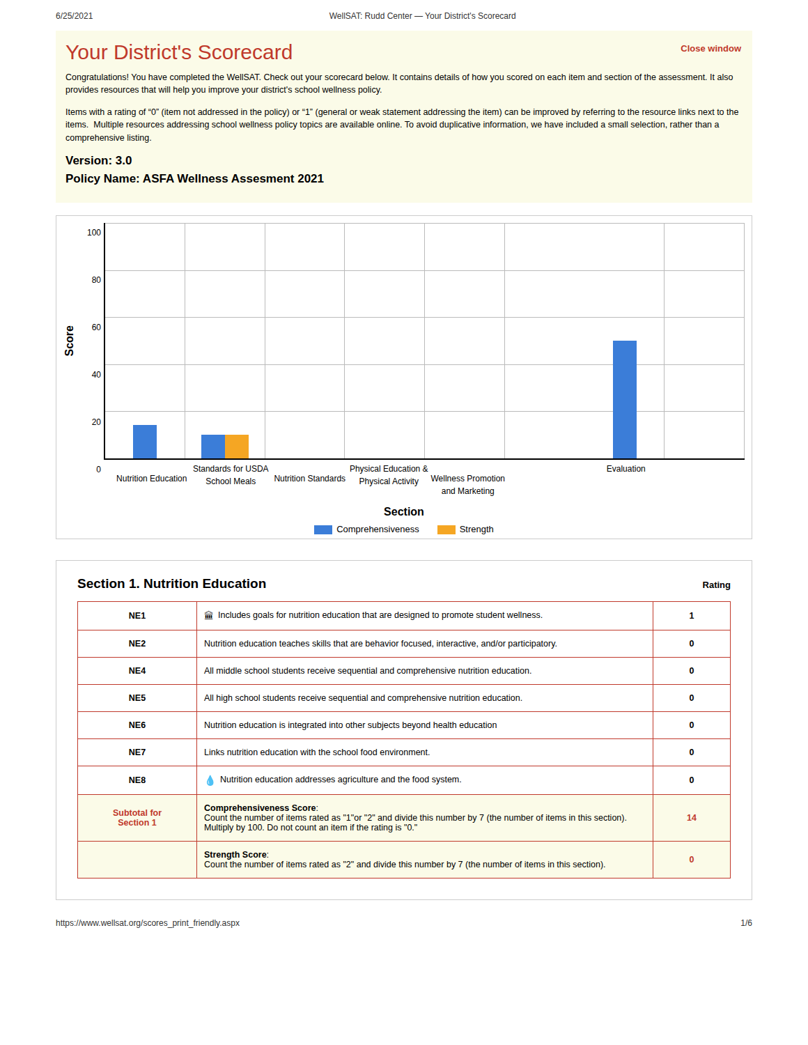6/25/2021
WellSAT: Rudd Center — Your District's Scorecard
Close window
Your District's Scorecard
Congratulations! You have completed the WellSAT. Check out your scorecard below. It contains details of how you scored on each item and section of the assessment. It also provides resources that will help you improve your district's school wellness policy.
Items with a rating of “0” (item not addressed in the policy) or “1” (general or weak statement addressing the item) can be improved by referring to the resource links next to the items. Multiple resources addressing school wellness policy topics are available online. To avoid duplicative information, we have included a small selection, rather than a comprehensive listing.
Version: 3.0
Policy Name: ASFA Wellness Assesment 2021
Score
100 80 60 40 20 0
Nutrition Education
Standards for USDA School Meals
Nutrition Standards
Physical Education & Physical Activity
Wellness Promotion and Marketing
Evaluation
Section
Comprehensiveness Strength
Section 1. Nutrition Education
Rating
| NE1 | 🏛 Includes goals for nutrition education that are designed to promote student wellness. | 1 |
| NE2 | Nutrition education teaches skills that are behavior focused, interactive, and/or participatory. | 0 |
| NE4 | All middle school students receive sequential and comprehensive nutrition education. | 0 |
| NE5 | All high school students receive sequential and comprehensive nutrition education. | 0 |
| NE6 | Nutrition education is integrated into other subjects beyond health education | 0 |
| NE7 | Links nutrition education with the school food environment. | 0 |
| NE8 | 💧 Nutrition education addresses agriculture and the food system. | 0 |
| Subtotal for Section 1 | Comprehensiveness Score : Count the number of items rated as "1"or "2" and divide this number by 7 (the number of items in this section). Multiply by 100. Do not count an item if the rating is "0." | 14 |
| | Strength Score : Count the number of items rated as "2" and divide this number by 7 (the number of items in this section). | 0 |
https://www.wellsat.org/scores_print_friendly.aspx
1/6